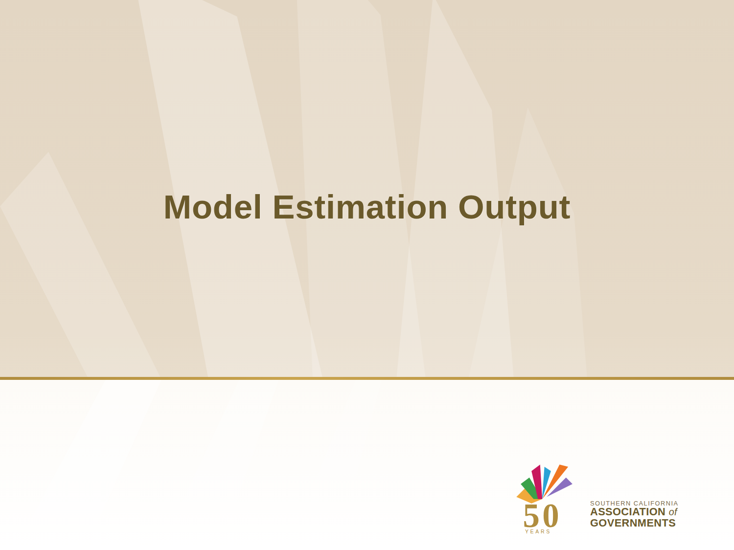Model Estimation Output
5 0 Years
Southern California
Association of
Governments